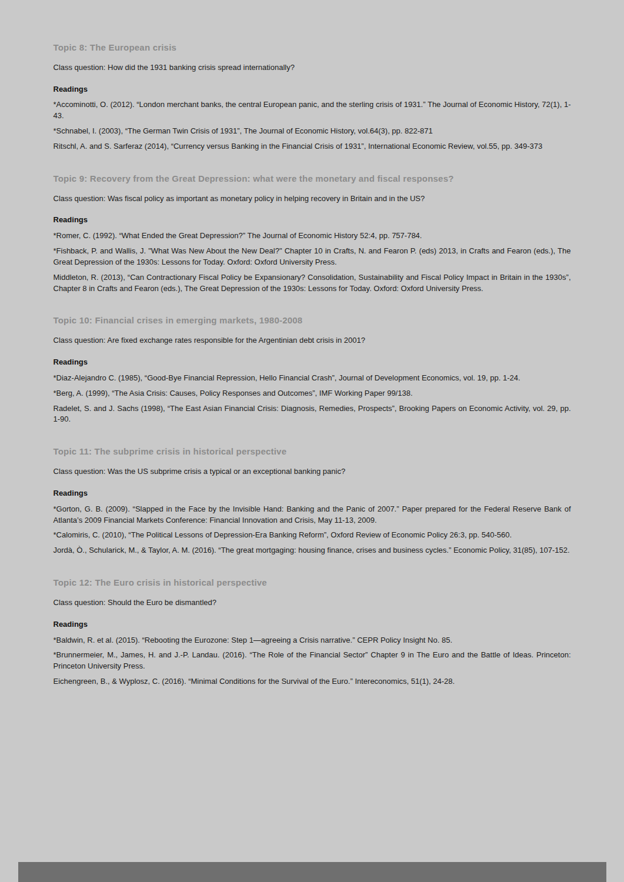Topic 8: The European crisis
Class question: How did the 1931 banking crisis spread internationally?
Readings
*Accominotti, O. (2012). “London merchant banks, the central European panic, and the sterling crisis of 1931.” The Journal of Economic History, 72(1), 1-43.
*Schnabel, I. (2003), “The German Twin Crisis of 1931”, The Journal of Economic History, vol.64(3), pp. 822-871
Ritschl, A. and S. Sarferaz (2014), “Currency versus Banking in the Financial Crisis of 1931”, International Economic Review, vol.55, pp. 349-373
Topic 9: Recovery from the Great Depression: what were the monetary and fiscal responses?
Class question: Was fiscal policy as important as monetary policy in helping recovery in Britain and in the US?
Readings
*Romer, C. (1992). “What Ended the Great Depression?” The Journal of Economic History 52:4, pp. 757-784.
*Fishback, P. and Wallis, J. "What Was New About the New Deal?" Chapter 10 in Crafts, N. and Fearon P. (eds) 2013, in Crafts and Fearon (eds.), The Great Depression of the 1930s: Lessons for Today. Oxford: Oxford University Press.
Middleton, R. (2013), “Can Contractionary Fiscal Policy be Expansionary? Consolidation, Sustainability and Fiscal Policy Impact in Britain in the 1930s”, Chapter 8 in Crafts and Fearon (eds.), The Great Depression of the 1930s: Lessons for Today. Oxford: Oxford University Press.
Topic 10: Financial crises in emerging markets, 1980-2008
Class question: Are fixed exchange rates responsible for the Argentinian debt crisis in 2001?
Readings
*Diaz-Alejandro C. (1985), “Good-Bye Financial Repression, Hello Financial Crash”, Journal of Development Economics, vol. 19, pp. 1-24.
*Berg, A. (1999), “The Asia Crisis: Causes, Policy Responses and Outcomes”, IMF Working Paper 99/138.
Radelet, S. and J. Sachs (1998), “The East Asian Financial Crisis: Diagnosis, Remedies, Prospects”, Brooking Papers on Economic Activity, vol. 29, pp. 1-90.
Topic 11: The subprime crisis in historical perspective
Class question: Was the US subprime crisis a typical or an exceptional banking panic?
Readings
*Gorton, G. B. (2009). “Slapped in the Face by the Invisible Hand: Banking and the Panic of 2007.” Paper prepared for the Federal Reserve Bank of Atlanta’s 2009 Financial Markets Conference: Financial Innovation and Crisis, May 11-13, 2009.
*Calomiris, C. (2010), “The Political Lessons of Depression-Era Banking Reform”, Oxford Review of Economic Policy 26:3, pp. 540-560.
Jordà, Ò., Schularick, M., & Taylor, A. M. (2016). “The great mortgaging: housing finance, crises and business cycles.” Economic Policy, 31(85), 107-152.
Topic 12: The Euro crisis in historical perspective
Class question: Should the Euro be dismantled?
Readings
*Baldwin, R. et al. (2015). “Rebooting the Eurozone: Step 1—agreeing a Crisis narrative.” CEPR Policy Insight No. 85.
*Brunnermeier, M., James, H. and J.-P. Landau. (2016). “The Role of the Financial Sector” Chapter 9 in The Euro and the Battle of Ideas. Princeton: Princeton University Press.
Eichengreen, B., & Wyplosz, C. (2016). “Minimal Conditions for the Survival of the Euro.” Intereconomics, 51(1), 24-28.